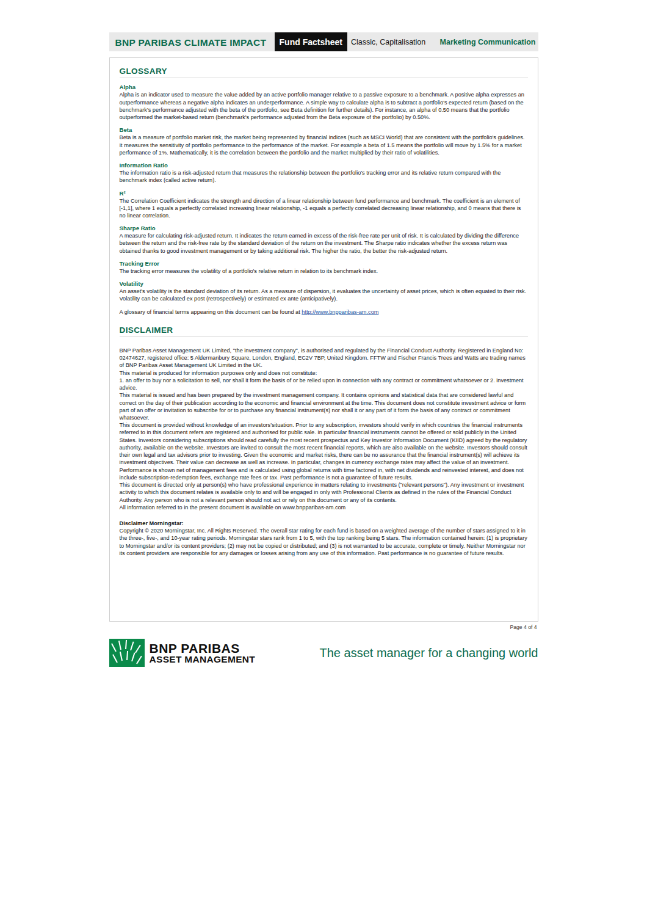BNP PARIBAS CLIMATE IMPACT
Fund Factsheet
Classic, Capitalisation
Marketing Communication
GLOSSARY
Alpha
Alpha is an indicator used to measure the value added by an active portfolio manager relative to a passive exposure to a benchmark. A positive alpha expresses an outperformance whereas a negative alpha indicates an underperformance. A simple way to calculate alpha is to subtract a portfolio's expected return (based on the benchmark's performance adjusted with the beta of the portfolio, see Beta definition for further details). For instance, an alpha of 0.50 means that the portfolio outperformed the market-based return (benchmark's performance adjusted from the Beta exposure of the portfolio) by 0.50%.
Beta
Beta is a measure of portfolio market risk, the market being represented by financial indices (such as MSCI World) that are consistent with the portfolio's guidelines. It measures the sensitivity of portfolio performance to the performance of the market. For example a beta of 1.5 means the portfolio will move by 1.5% for a market performance of 1%. Mathematically, it is the correlation between the portfolio and the market multiplied by their ratio of volatilities.
Information Ratio
The information ratio is a risk-adjusted return that measures the relationship between the portfolio's tracking error and its relative return compared with the benchmark index (called active return).
R²
The Correlation Coefficient indicates the strength and direction of a linear relationship between fund performance and benchmark. The coefficient is an element of [-1,1], where 1 equals a perfectly correlated increasing linear relationship, -1 equals a perfectly correlated decreasing linear relationship, and 0 means that there is no linear correlation.
Sharpe Ratio
A measure for calculating risk-adjusted return. It indicates the return earned in excess of the risk-free rate per unit of risk. It is calculated by dividing the difference between the return and the risk-free rate by the standard deviation of the return on the investment. The Sharpe ratio indicates whether the excess return was obtained thanks to good investment management or by taking additional risk. The higher the ratio, the better the risk-adjusted return.
Tracking Error
The tracking error measures the volatility of a portfolio's relative return in relation to its benchmark index.
Volatility
An asset's volatility is the standard deviation of its return. As a measure of dispersion, it evaluates the uncertainty of asset prices, which is often equated to their risk. Volatility can be calculated ex post (retrospectively) or estimated ex ante (anticipatively).
A glossary of financial terms appearing on this document can be found at http://www.bnpparibas-am.com
DISCLAIMER
BNP Paribas Asset Management UK Limited, "the investment company", is authorised and regulated by the Financial Conduct Authority. Registered in England No: 02474627, registered office: 5 Aldermanbury Square, London, England, EC2V 7BP, United Kingdom. FFTW and Fischer Francis Trees and Watts are trading names of BNP Paribas Asset Management UK Limited in the UK.
This material is produced for information purposes only and does not constitute:
1. an offer to buy nor a solicitation to sell, nor shall it form the basis of or be relied upon in connection with any contract or commitment whatsoever or 2. investment advice.
This material is issued and has been prepared by the investment management company. It contains opinions and statistical data that are considered lawful and correct on the day of their publication according to the economic and financial environment at the time. This document does not constitute investment advice or form part of an offer or invitation to subscribe for or to purchase any financial instrument(s) nor shall it or any part of it form the basis of any contract or commitment whatsoever.
This document is provided without knowledge of an investors'situation. Prior to any subscription, investors should verify in which countries the financial instruments referred to in this document refers are registered and authorised for public sale. In particular financial instruments cannot be offered or sold publicly in the United States. Investors considering subscriptions should read carefully the most recent prospectus and Key Investor Information Document (KIID) agreed by the regulatory authority, available on the website. Investors are invited to consult the most recent financial reports, which are also available on the website. Investors should consult their own legal and tax advisors prior to investing. Given the economic and market risks, there can be no assurance that the financial instrument(s) will achieve its investment objectives. Their value can decrease as well as increase. In particular, changes in currency exchange rates may affect the value of an investment. Performance is shown net of management fees and is calculated using global returns with time factored in, with net dividends and reinvested interest, and does not include subscription-redemption fees, exchange rate fees or tax. Past performance is not a guarantee of future results.
This document is directed only at person(s) who have professional experience in matters relating to investments ("relevant persons"). Any investment or investment activity to which this document relates is available only to and will be engaged in only with Professional Clients as defined in the rules of the Financial Conduct Authority. Any person who is not a relevant person should not act or rely on this document or any of its contents.
All information referred to in the present document is available on www.bnpparibas-am.com
Disclaimer Morningstar:
Copyright © 2020 Morningstar, Inc. All Rights Reserved. The overall star rating for each fund is based on a weighted average of the number of stars assigned to it in the three-, five-, and 10-year rating periods. Morningstar stars rank from 1 to 5, with the top ranking being 5 stars. The information contained herein: (1) is proprietary to Morningstar and/or its content providers; (2) may not be copied or distributed; and (3) is not warranted to be accurate, complete or timely. Neither Morningstar nor its content providers are responsible for any damages or losses arising from any use of this information. Past performance is no guarantee of future results.
Page 4 of 4
BNP PARIBAS
ASSET MANAGEMENT
The asset manager for a changing world